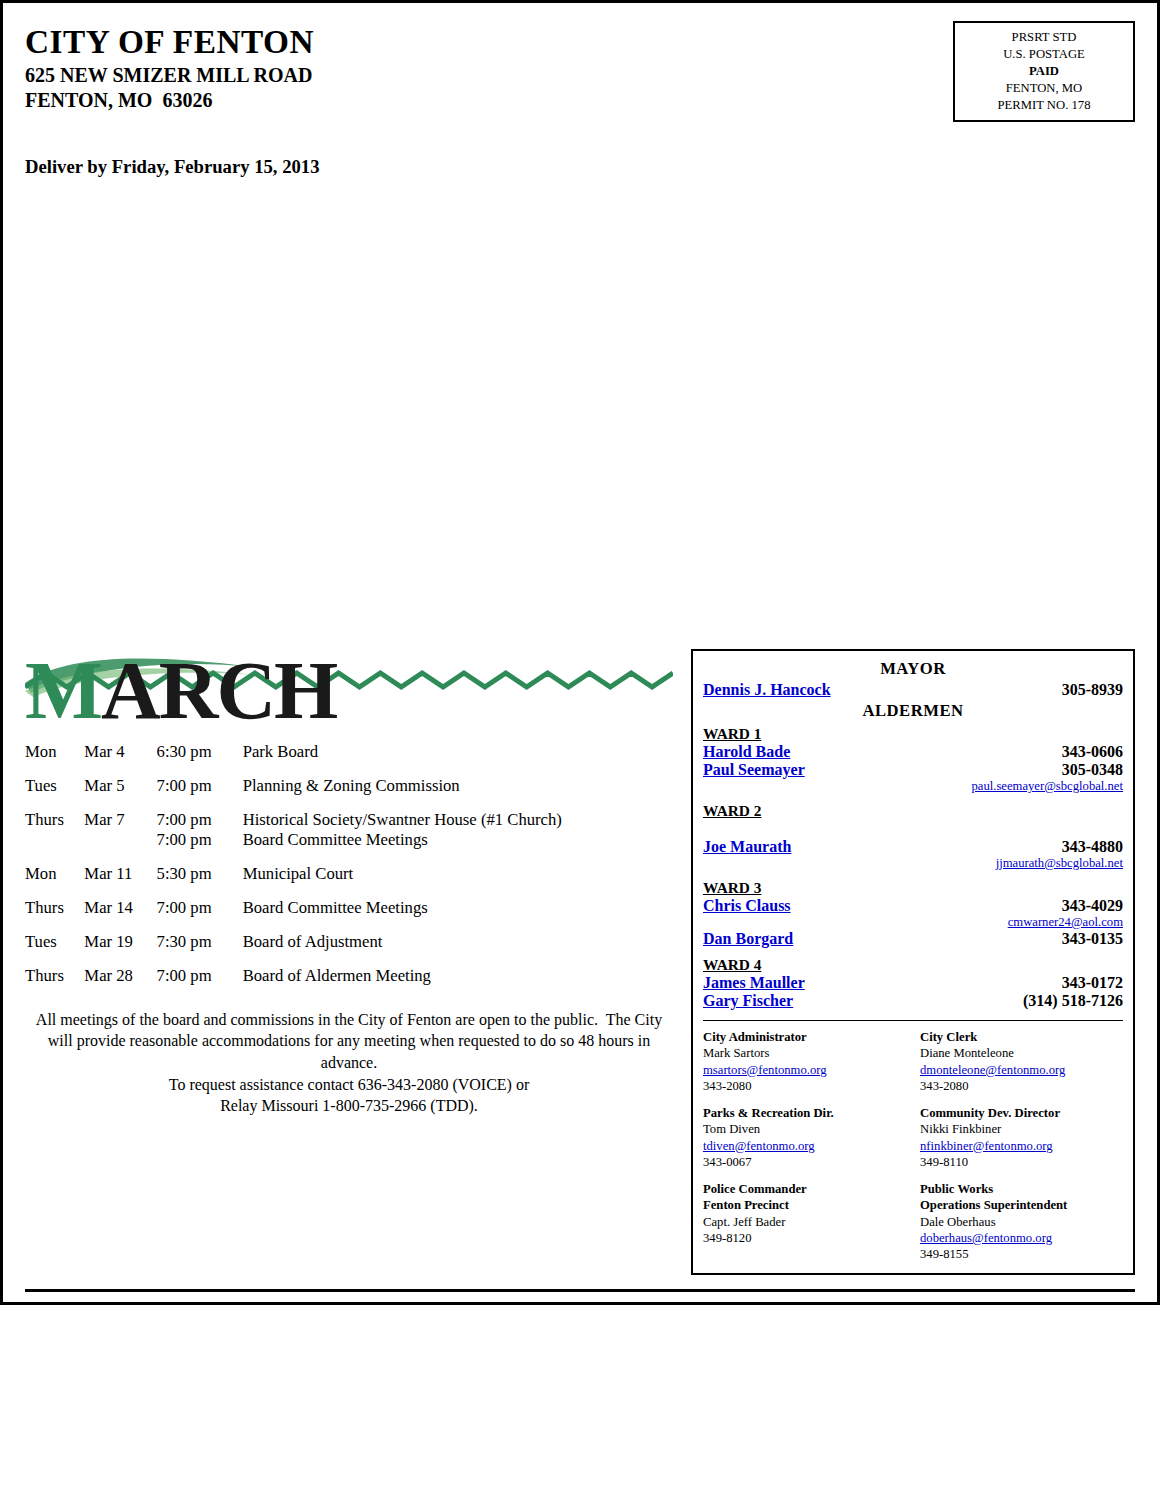CITY OF FENTON
625 NEW SMIZER MILL ROAD
FENTON, MO 63026
PRSRT STD
U.S. POSTAGE
PAID
FENTON, MO
PERMIT NO. 178
Deliver by Friday, February 15, 2013
MARCH
| Mon | Mar 4 | 6:30 pm | Park Board |
| Tues | Mar 5 | 7:00 pm | Planning & Zoning Commission |
| Thurs | Mar 7 | 7:00 pm 7:00 pm | Historical Society/Swantner House (#1 Church) Board Committee Meetings |
| Mon | Mar 11 | 5:30 pm | Municipal Court |
| Thurs | Mar 14 | 7:00 pm | Board Committee Meetings |
| Tues | Mar 19 | 7:30 pm | Board of Adjustment |
| Thurs | Mar 28 | 7:00 pm | Board of Aldermen Meeting |
All meetings of the board and commissions in the City of Fenton are open to the public. The City will provide reasonable accommodations for any meeting when requested to do so 48 hours in advance.
To request assistance contact 636-343-2080 (VOICE) or
Relay Missouri 1-800-735-2966 (TDD).
MAYOR
Dennis J. Hancock 305-8939
ALDERMEN
WARD 1
Harold Bade 343-0606
Paul Seemayer 305-0348
paul.seemayer@sbcglobal.net
WARD 2
Joe Maurath 343-4880
jjmaurath@sbcglobal.net
WARD 3
Chris Clauss 343-4029
cmwarner24@aol.com
Dan Borgard 343-0135
WARD 4
James Mauller 343-0172
Gary Fischer (314) 518-7126
City Administrator
Mark Sartors
msartors@fentonmo.org
343-2080
City Clerk
Diane Monteleone
dmonteleone@fentonmo.org
343-2080
Parks & Recreation Dir.
Tom Diven
tdiven@fentonmo.org
343-0067
Community Dev. Director
Nikki Finkbiner
nfinkbiner@fentonmo.org
349-8110
Police Commander
Fenton Precinct
Capt. Jeff Bader
349-8120
Public Works
Operations Superintendent
Dale Oberhaus
doberhaus@fentonmo.org
349-8155